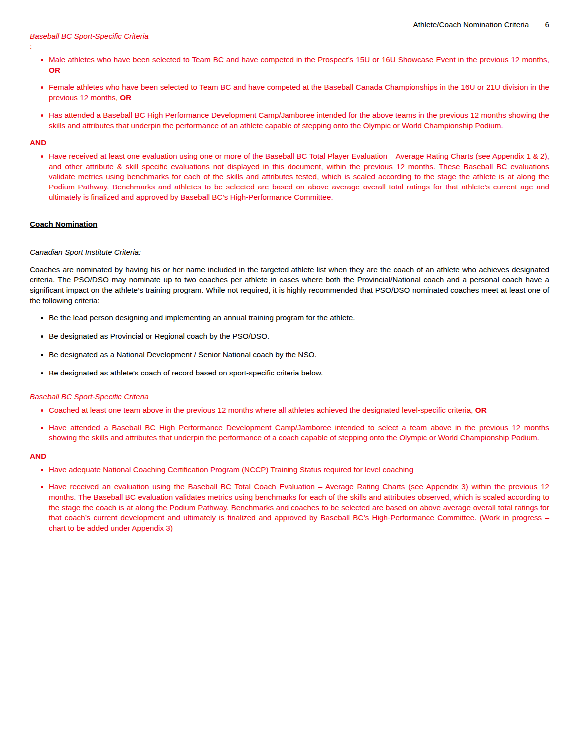Athlete/Coach Nomination Criteria 6
Baseball BC Sport-Specific Criteria
:
Male athletes who have been selected to Team BC and have competed in the Prospect’s 15U or 16U Showcase Event in the previous 12 months, OR
Female athletes who have been selected to Team BC and have competed at the Baseball Canada Championships in the 16U or 21U division in the previous 12 months, OR
Has attended a Baseball BC High Performance Development Camp/Jamboree intended for the above teams in the previous 12 months showing the skills and attributes that underpin the performance of an athlete capable of stepping onto the Olympic or World Championship Podium.
AND
Have received at least one evaluation using one or more of the Baseball BC Total Player Evaluation – Average Rating Charts (see Appendix 1 & 2), and other attribute & skill specific evaluations not displayed in this document, within the previous 12 months. These Baseball BC evaluations validate metrics using benchmarks for each of the skills and attributes tested, which is scaled according to the stage the athlete is at along the Podium Pathway. Benchmarks and athletes to be selected are based on above average overall total ratings for that athlete’s current age and ultimately is finalized and approved by Baseball BC’s High-Performance Committee.
Coach Nomination
Canadian Sport Institute Criteria:
Coaches are nominated by having his or her name included in the targeted athlete list when they are the coach of an athlete who achieves designated criteria. The PSO/DSO may nominate up to two coaches per athlete in cases where both the Provincial/National coach and a personal coach have a significant impact on the athlete’s training program. While not required, it is highly recommended that PSO/DSO nominated coaches meet at least one of the following criteria:
Be the lead person designing and implementing an annual training program for the athlete.
Be designated as Provincial or Regional coach by the PSO/DSO.
Be designated as a National Development / Senior National coach by the NSO.
Be designated as athlete’s coach of record based on sport-specific criteria below.
Baseball BC Sport-Specific Criteria
Coached at least one team above in the previous 12 months where all athletes achieved the designated level-specific criteria, OR
Have attended a Baseball BC High Performance Development Camp/Jamboree intended to select a team above in the previous 12 months showing the skills and attributes that underpin the performance of a coach capable of stepping onto the Olympic or World Championship Podium.
AND
Have adequate National Coaching Certification Program (NCCP) Training Status required for level coaching
Have received an evaluation using the Baseball BC Total Coach Evaluation – Average Rating Charts (see Appendix 3) within the previous 12 months. The Baseball BC evaluation validates metrics using benchmarks for each of the skills and attributes observed, which is scaled according to the stage the coach is at along the Podium Pathway. Benchmarks and coaches to be selected are based on above average overall total ratings for that coach’s current development and ultimately is finalized and approved by Baseball BC’s High-Performance Committee. (Work in progress – chart to be added under Appendix 3)